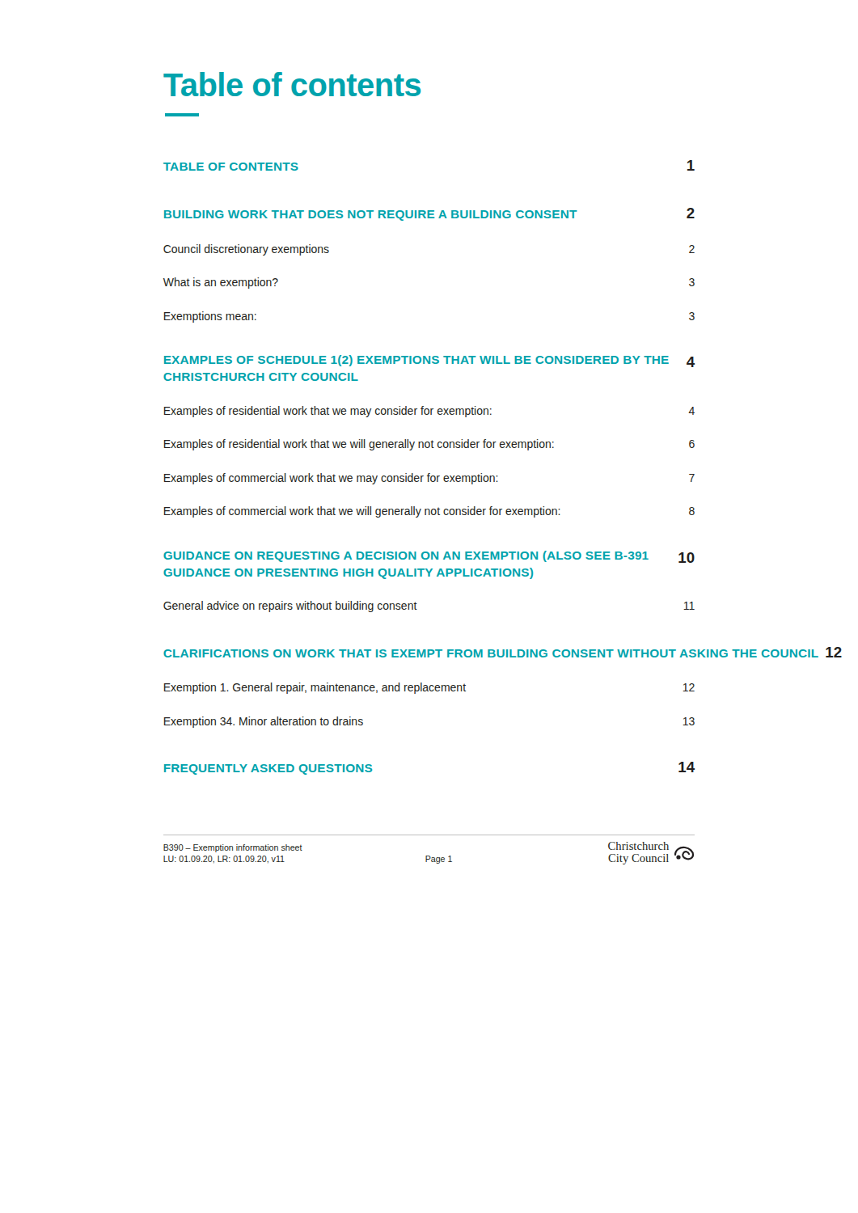Table of contents
Table of contents 1
Building work that does not require a building consent 2
Council discretionary exemptions 2
What is an exemption? 3
Exemptions mean: 3
4 Examples of Schedule 1(2) exemptions that will be considered by the Christchurch City Council
Examples of residential work that we may consider for exemption: 4
Examples of residential work that we will generally not consider for exemption: 6
Examples of commercial work that we may consider for exemption: 7
Examples of commercial work that we will generally not consider for exemption: 8
10 Guidance on requesting a decision on an exemption (also see B-391 Guidance on presenting high quality applications)
General advice on repairs without building consent 11
Clarifications on work that is exempt from building consent without asking the Council 12
Exemption 1. General repair, maintenance, and replacement 12
Exemption 34. Minor alteration to drains 13
Frequently asked questions 14
B390 – Exemption information sheet
LU: 01.09.20, LR: 01.09.20, v11
Page 1
Christchurch
City Council